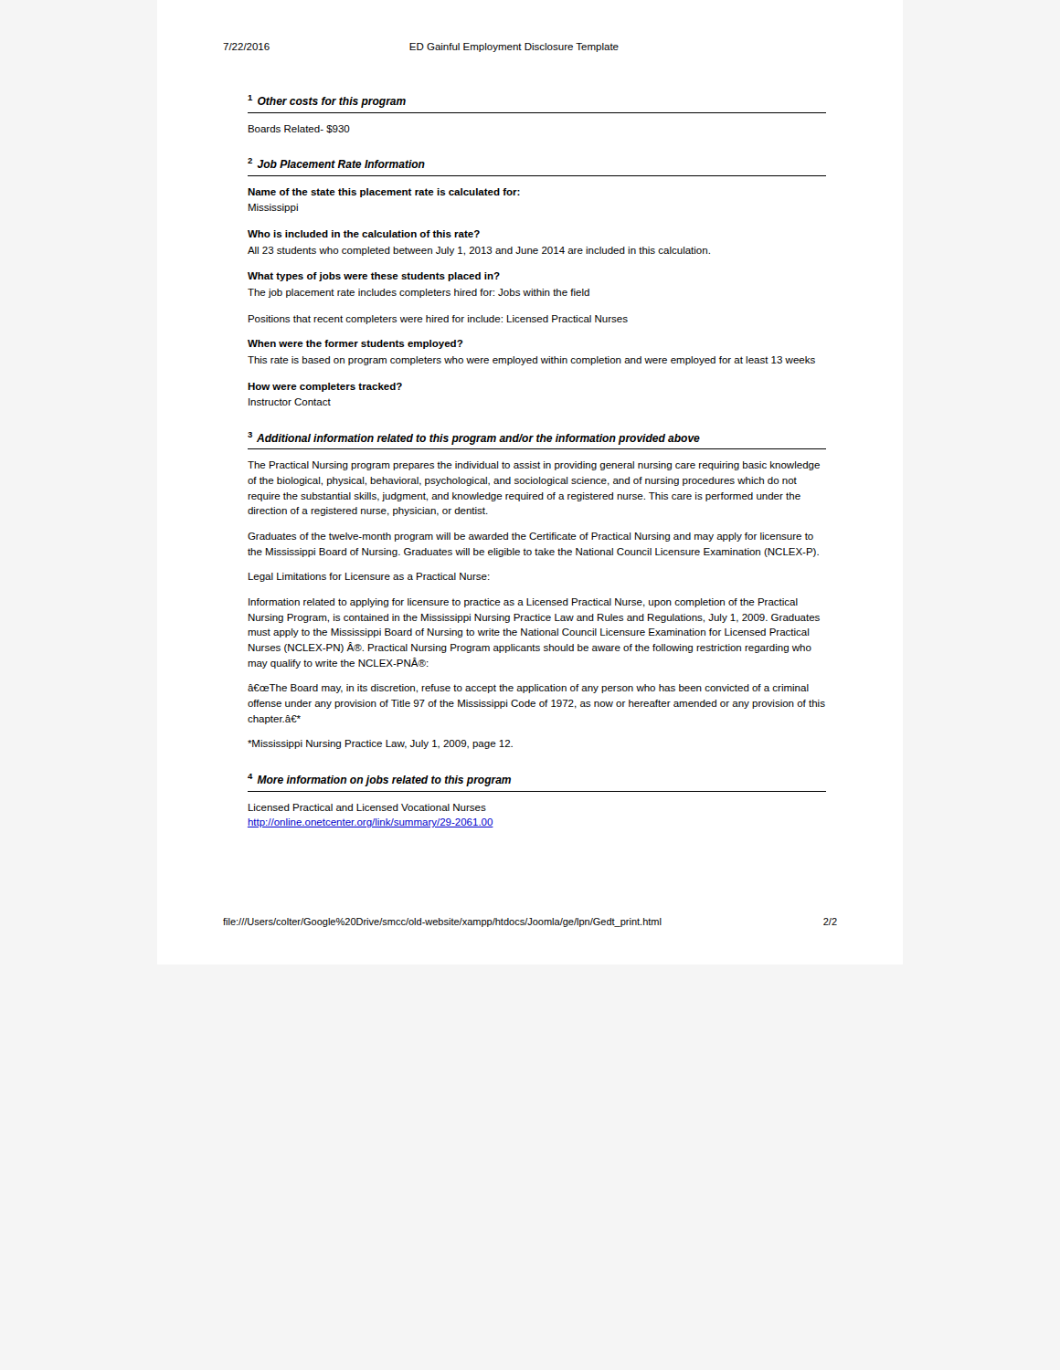7/22/2016
ED Gainful Employment Disclosure Template
1 Other costs for this program
Boards Related- $930
2 Job Placement Rate Information
Name of the state this placement rate is calculated for:
Mississippi
Who is included in the calculation of this rate?
All 23 students who completed between July 1, 2013 and June 2014 are included in this calculation.
What types of jobs were these students placed in?
The job placement rate includes completers hired for: Jobs within the field
Positions that recent completers were hired for include: Licensed Practical Nurses
When were the former students employed?
This rate is based on program completers who were employed within completion and were employed for at least 13 weeks
How were completers tracked?
Instructor Contact
3 Additional information related to this program and/or the information provided above
The Practical Nursing program prepares the individual to assist in providing general nursing care requiring basic knowledge of the biological, physical, behavioral, psychological, and sociological science, and of nursing procedures which do not require the substantial skills, judgment, and knowledge required of a registered nurse. This care is performed under the direction of a registered nurse, physician, or dentist.
Graduates of the twelve-month program will be awarded the Certificate of Practical Nursing and may apply for licensure to the Mississippi Board of Nursing. Graduates will be eligible to take the National Council Licensure Examination (NCLEX-P).
Legal Limitations for Licensure as a Practical Nurse:
Information related to applying for licensure to practice as a Licensed Practical Nurse, upon completion of the Practical Nursing Program, is contained in the Mississippi Nursing Practice Law and Rules and Regulations, July 1, 2009. Graduates must apply to the Mississippi Board of Nursing to write the National Council Licensure Examination for Licensed Practical Nurses (NCLEX-PN) Â®. Practical Nursing Program applicants should be aware of the following restriction regarding who may qualify to write the NCLEX-PNÂ®:
â€œThe Board may, in its discretion, refuse to accept the application of any person who has been convicted of a criminal offense under any provision of Title 97 of the Mississippi Code of 1972, as now or hereafter amended or any provision of this chapter.â€*
*Mississippi Nursing Practice Law, July 1, 2009, page 12.
4 More information on jobs related to this program
Licensed Practical and Licensed Vocational Nurses
http://online.onetcenter.org/link/summary/29-2061.00
file:///Users/colter/Google%20Drive/smcc/old-website/xampp/htdocs/Joomla/ge/lpn/Gedt_print.html
2/2